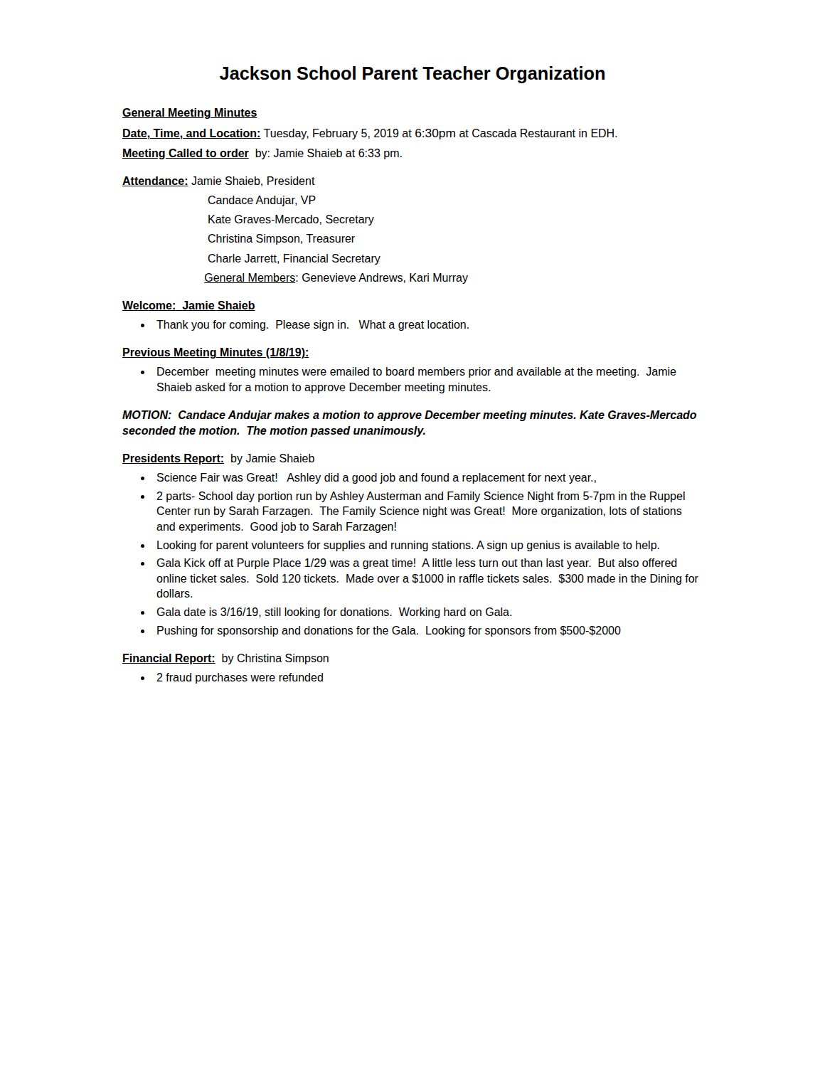Jackson School Parent Teacher Organization
General Meeting Minutes
Date, Time, and Location: Tuesday, February 5, 2019 at 6:30pm at Cascada Restaurant in EDH.
Meeting Called to order by: Jamie Shaieb at 6:33 pm.
Attendance: Jamie Shaieb, President
Candace Andujar, VP
Kate Graves-Mercado, Secretary
Christina Simpson, Treasurer
Charle Jarrett, Financial Secretary
General Members: Genevieve Andrews, Kari Murray
Welcome: Jamie Shaieb
Thank you for coming. Please sign in. What a great location.
Previous Meeting Minutes (1/8/19):
December meeting minutes were emailed to board members prior and available at the meeting. Jamie Shaieb asked for a motion to approve December meeting minutes.
MOTION: Candace Andujar makes a motion to approve December meeting minutes. Kate Graves-Mercado seconded the motion. The motion passed unanimously.
Presidents Report: by Jamie Shaieb
Science Fair was Great! Ashley did a good job and found a replacement for next year.,
2 parts- School day portion run by Ashley Austerman and Family Science Night from 5-7pm in the Ruppel Center run by Sarah Farzagen. The Family Science night was Great! More organization, lots of stations and experiments. Good job to Sarah Farzagen!
Looking for parent volunteers for supplies and running stations. A sign up genius is available to help.
Gala Kick off at Purple Place 1/29 was a great time! A little less turn out than last year. But also offered online ticket sales. Sold 120 tickets. Made over a $1000 in raffle tickets sales. $300 made in the Dining for dollars.
Gala date is 3/16/19, still looking for donations. Working hard on Gala.
Pushing for sponsorship and donations for the Gala. Looking for sponsors from $500-$2000
Financial Report: by Christina Simpson
2 fraud purchases were refunded